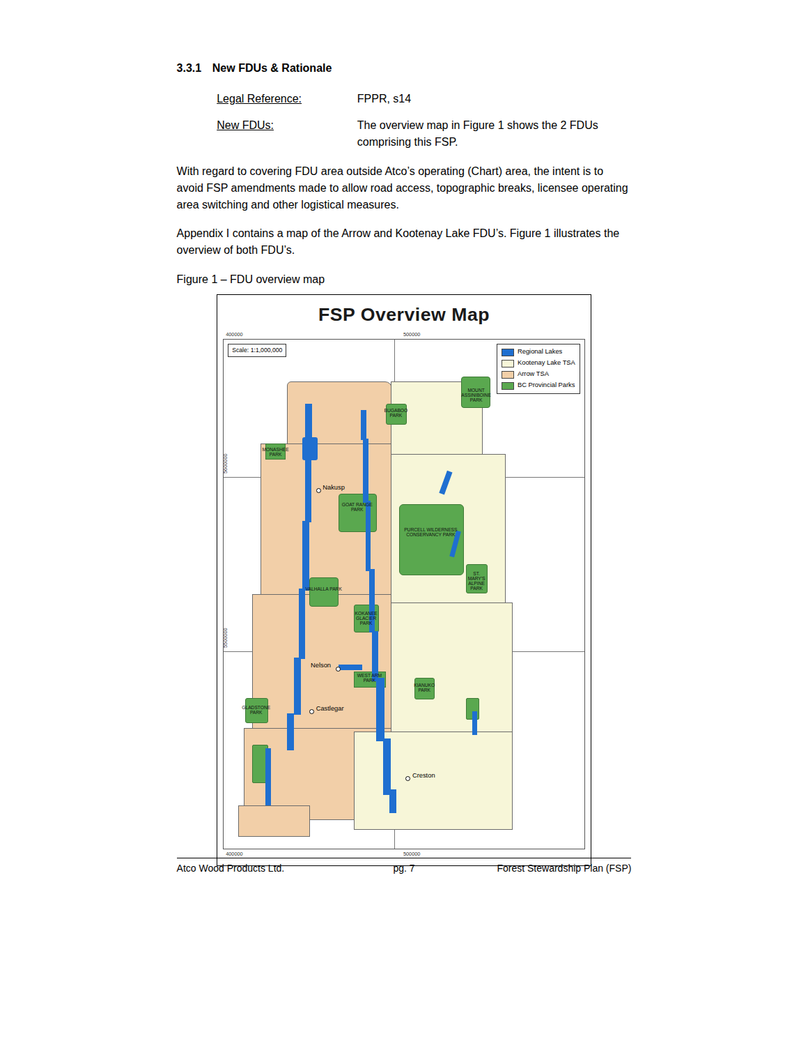3.3.1 New FDUs & Rationale
Legal Reference:
FPPR, s14
New FDUs:
The overview map in Figure 1 shows the 2 FDUs comprising this FSP.
With regard to covering FDU area outside Atco’s operating (Chart) area, the intent is to avoid FSP amendments made to allow road access, topographic breaks, licensee operating area switching and other logistical measures.
Appendix I contains a map of the Arrow and Kootenay Lake FDU’s. Figure 1 illustrates the overview of both FDU’s.
Figure 1 – FDU overview map
FSP Overview Map
400000 500000
Scale: 1:1,000,000
Regional Lakes
Kootenay Lake TSA
Arrow TSA
BC Provincial Parks
5600000
5500000
5600000
5500000
MOUNT
ASSINIBOINE
PARK
BUGABOO
PARK
MONASHEE PARK
GOAT RANGE
PARK
PURCELL WILDERNESS
CONSERVANCY PARK
ST.
MARY'S
ALPINE
PARK
VALHALLA PARK
KOKANEE
GLACIER
PARK
WEST ARM PARK
KIANUKO
PARK
GLADSTONE
PARK
Nakusp
Nelson
Castlegar
Creston
400000 500000
Atco Wood Products Ltd.
pg. 7
Forest Stewardship Plan (FSP)